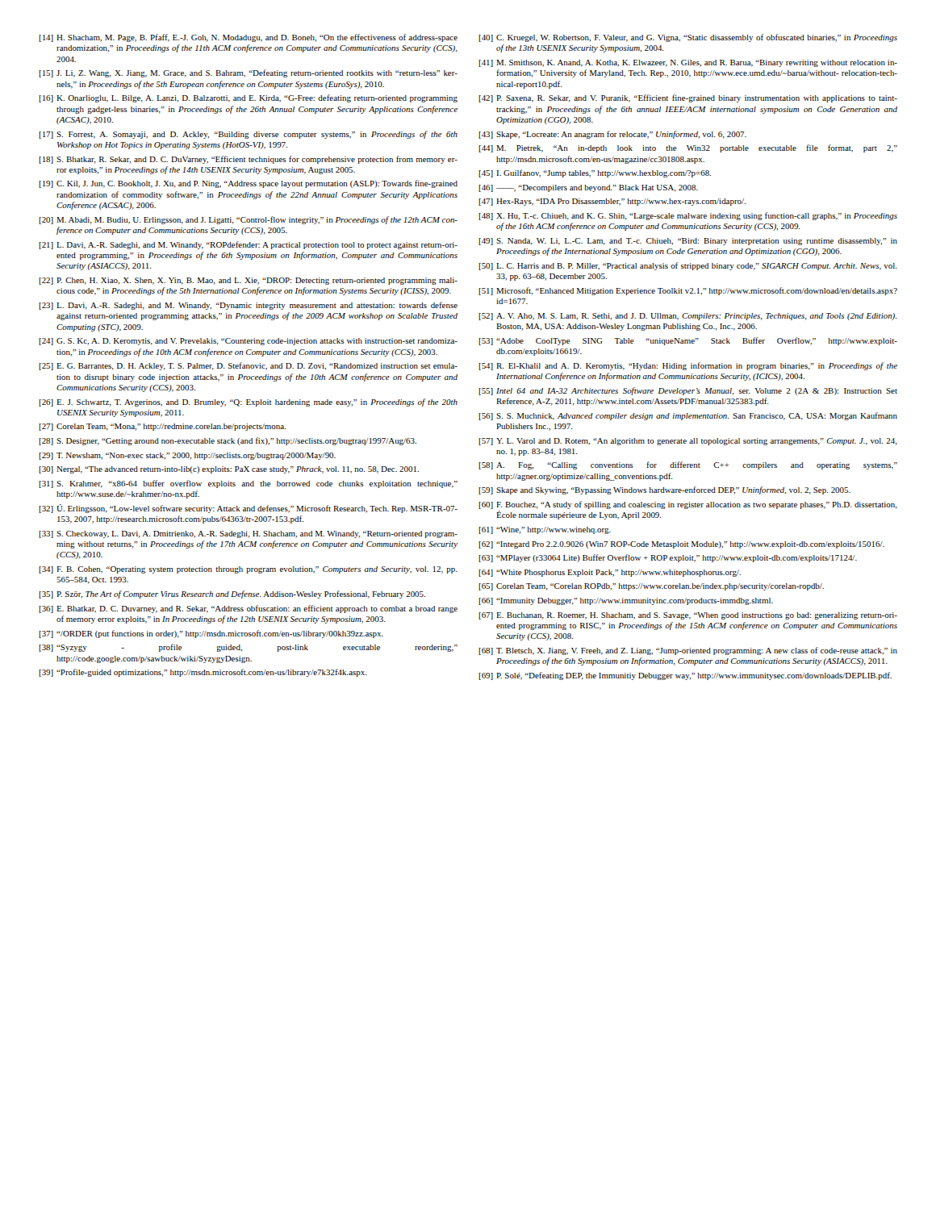[14]
H. Shacham, M. Page, B. Pfaff, E.-J. Goh, N. Modadugu, and D. Boneh, “On the effectiveness of address-space randomization,” in Proceedings of the 11th ACM conference on Computer and Communications Security (CCS), 2004.
[15]
J. Li, Z. Wang, X. Jiang, M. Grace, and S. Bahram, “Defeating return-oriented rootkits with “return-less” kernels,” in Proceedings of the 5th European conference on Computer Systems (EuroSys), 2010.
[16]
K. Onarlioglu, L. Bilge, A. Lanzi, D. Balzarotti, and E. Kirda, “G-Free: defeating return-oriented programming through gadget-less binaries,” in Proceedings of the 26th Annual Computer Security Applications Conference (ACSAC), 2010.
[17]
S. Forrest, A. Somayaji, and D. Ackley, “Building diverse computer systems,” in Proceedings of the 6th Workshop on Hot Topics in Operating Systems (HotOS-VI), 1997.
[18]
S. Bhatkar, R. Sekar, and D. C. DuVarney, “Efficient techniques for comprehensive protection from memory error exploits,” in Proceedings of the 14th USENIX Security Symposium, August 2005.
[19]
C. Kil, J. Jun, C. Bookholt, J. Xu, and P. Ning, “Address space layout permutation (ASLP): Towards fine-grained randomization of commodity software,” in Proceedings of the 22nd Annual Computer Security Applications Conference (ACSAC), 2006.
[20]
M. Abadi, M. Budiu, U. Erlingsson, and J. Ligatti, “Control-flow integrity,” in Proceedings of the 12th ACM conference on Computer and Communications Security (CCS), 2005.
[21]
L. Davi, A.-R. Sadeghi, and M. Winandy, “ROPdefender: A practical protection tool to protect against return-oriented programming,” in Proceedings of the 6th Symposium on Information, Computer and Communications Security (ASIACCS), 2011.
[22]
P. Chen, H. Xiao, X. Shen, X. Yin, B. Mao, and L. Xie, “DROP: Detecting return-oriented programming malicious code,” in Proceedings of the 5th International Conference on Information Systems Security (ICISS), 2009.
[23]
L. Davi, A.-R. Sadeghi, and M. Winandy, “Dynamic integrity measurement and attestation: towards defense against return-oriented programming attacks,” in Proceedings of the 2009 ACM workshop on Scalable Trusted Computing (STC), 2009.
[24]
G. S. Kc, A. D. Keromytis, and V. Prevelakis, “Countering code-injection attacks with instruction-set randomization,” in Proceedings of the 10th ACM conference on Computer and Communications Security (CCS), 2003.
[25]
E. G. Barrantes, D. H. Ackley, T. S. Palmer, D. Stefanovic, and D. D. Zovi, “Randomized instruction set emulation to disrupt binary code injection attacks,” in Proceedings of the 10th ACM conference on Computer and Communications Security (CCS), 2003.
[26]
E. J. Schwartz, T. Avgerinos, and D. Brumley, “Q: Exploit hardening made easy,” in Proceedings of the 20th USENIX Security Symposium, 2011.
[27]
Corelan Team, “Mona,” http://redmine.corelan.be/projects/mona.
[28]
S. Designer, “Getting around non-executable stack (and fix),” http://seclists.org/bugtraq/1997/Aug/63.
[29]
T. Newsham, “Non-exec stack,” 2000, http://seclists.org/bugtraq/2000/May/90.
[30]
Nergal, “The advanced return-into-lib(c) exploits: PaX case study,” Phrack, vol. 11, no. 58, Dec. 2001.
[31]
S. Krahmer, “x86-64 buffer overflow exploits and the borrowed code chunks exploitation technique,” http://www.suse.de/~krahmer/no-nx.pdf.
[32]
Ú. Erlingsson, “Low-level software security: Attack and defenses,” Microsoft Research, Tech. Rep. MSR-TR-07-153, 2007, http://research.microsoft.com/pubs/64363/tr-2007-153.pdf.
[33]
S. Checkoway, L. Davi, A. Dmitrienko, A.-R. Sadeghi, H. Shacham, and M. Winandy, “Return-oriented programming without returns,” in Proceedings of the 17th ACM conference on Computer and Communications Security (CCS), 2010.
[34]
F. B. Cohen, “Operating system protection through program evolution,” Computers and Security, vol. 12, pp. 565–584, Oct. 1993.
[35]
P. Ször, The Art of Computer Virus Research and Defense. Addison-Wesley Professional, February 2005.
[36]
E. Bhatkar, D. C. Duvarney, and R. Sekar, “Address obfuscation: an efficient approach to combat a broad range of memory error exploits,” in In Proceedings of the 12th USENIX Security Symposium, 2003.
[37]
“/ORDER (put functions in order),” http://msdn.microsoft.com/en-us/library/00kh39zz.aspx.
[38]
“Syzygy - profile guided, post-link executable reordering,” http://code.google.com/p/sawbuck/wiki/SyzygyDesign.
[39]
“Profile-guided optimizations,” http://msdn.microsoft.com/en-us/library/e7k32f4k.aspx.
[40]
C. Kruegel, W. Robertson, F. Valeur, and G. Vigna, “Static disassembly of obfuscated binaries,” in Proceedings of the 13th USENIX Security Symposium, 2004.
[41]
M. Smithson, K. Anand, A. Kotha, K. Elwazeer, N. Giles, and R. Barua, “Binary rewriting without relocation information,” University of Maryland, Tech. Rep., 2010, http://www.ece.umd.edu/~barua/without- relocation-technical-report10.pdf.
[42]
P. Saxena, R. Sekar, and V. Puranik, “Efficient fine-grained binary instrumentation with applications to taint-tracking,” in Proceedings of the 6th annual IEEE/ACM international symposium on Code Generation and Optimization (CGO), 2008.
[43]
Skape, “Locreate: An anagram for relocate,” Uninformed, vol. 6, 2007.
[44]
M. Pietrek, “An in-depth look into the Win32 portable executable file format, part 2,” http://msdn.microsoft.com/en-us/magazine/cc301808.aspx.
[45]
I. Guilfanov, “Jump tables,” http://www.hexblog.com/?p=68.
[46]
——, “Decompilers and beyond.” Black Hat USA, 2008.
[47]
Hex-Rays, “IDA Pro Disassembler,” http://www.hex-rays.com/idapro/.
[48]
X. Hu, T.-c. Chiueh, and K. G. Shin, “Large-scale malware indexing using function-call graphs,” in Proceedings of the 16th ACM conference on Computer and Communications Security (CCS), 2009.
[49]
S. Nanda, W. Li, L.-C. Lam, and T.-c. Chiueh, “Bird: Binary interpretation using runtime disassembly,” in Proceedings of the International Symposium on Code Generation and Optimization (CGO), 2006.
[50]
L. C. Harris and B. P. Miller, “Practical analysis of stripped binary code,” SIGARCH Comput. Archit. News, vol. 33, pp. 63–68, December 2005.
[51]
Microsoft, “Enhanced Mitigation Experience Toolkit v2.1,” http://www.microsoft.com/download/en/details.aspx?id=1677.
[52]
A. V. Aho, M. S. Lam, R. Sethi, and J. D. Ullman, Compilers: Principles, Techniques, and Tools (2nd Edition). Boston, MA, USA: Addison-Wesley Longman Publishing Co., Inc., 2006.
[53]
“Adobe CoolType SING Table “uniqueName” Stack Buffer Overflow,” http://www.exploit-db.com/exploits/16619/.
[54]
R. El-Khalil and A. D. Keromytis, “Hydan: Hiding information in program binaries,” in Proceedings of the International Conference on Information and Communications Security, (ICICS), 2004.
[55]
Intel 64 and IA-32 Architectures Software Developer’s Manual, ser. Volume 2 (2A & 2B): Instruction Set Reference, A-Z, 2011, http://www.intel.com/Assets/PDF/manual/325383.pdf.
[56]
S. S. Muchnick, Advanced compiler design and implementation. San Francisco, CA, USA: Morgan Kaufmann Publishers Inc., 1997.
[57]
Y. L. Varol and D. Rotem, “An algorithm to generate all topological sorting arrangements,” Comput. J., vol. 24, no. 1, pp. 83–84, 1981.
[58]
A. Fog, “Calling conventions for different C++ compilers and operating systems,” http://agner.org/optimize/calling_conventions.pdf.
[59]
Skape and Skywing, “Bypassing Windows hardware-enforced DEP,” Uninformed, vol. 2, Sep. 2005.
[60]
F. Bouchez, “A study of spilling and coalescing in register allocation as two separate phases,” Ph.D. dissertation, École normale supérieure de Lyon, April 2009.
[61]
“Wine,” http://www.winehq.org.
[62]
“Integard Pro 2.2.0.9026 (Win7 ROP-Code Metasploit Module),” http://www.exploit-db.com/exploits/15016/.
[63]
“MPlayer (r33064 Lite) Buffer Overflow + ROP exploit,” http://www.exploit-db.com/exploits/17124/.
[64]
“White Phosphorus Exploit Pack,” http://www.whitephosphorus.org/.
[65]
Corelan Team, “Corelan ROPdb,” https://www.corelan.be/index.php/security/corelan-ropdb/.
[66]
“Immunity Debugger,” http://www.immunityinc.com/products-immdbg.shtml.
[67]
E. Buchanan, R. Roemer, H. Shacham, and S. Savage, “When good instructions go bad: generalizing return-oriented programming to RISC,” in Proceedings of the 15th ACM conference on Computer and Communications Security (CCS), 2008.
[68]
T. Bletsch, X. Jiang, V. Freeh, and Z. Liang, “Jump-oriented programming: A new class of code-reuse attack,” in Proceedings of the 6th Symposium on Information, Computer and Communications Security (ASIACCS), 2011.
[69]
P. Solé, “Defeating DEP, the Immunitiy Debugger way,” http://www.immunitysec.com/downloads/DEPLIB.pdf.